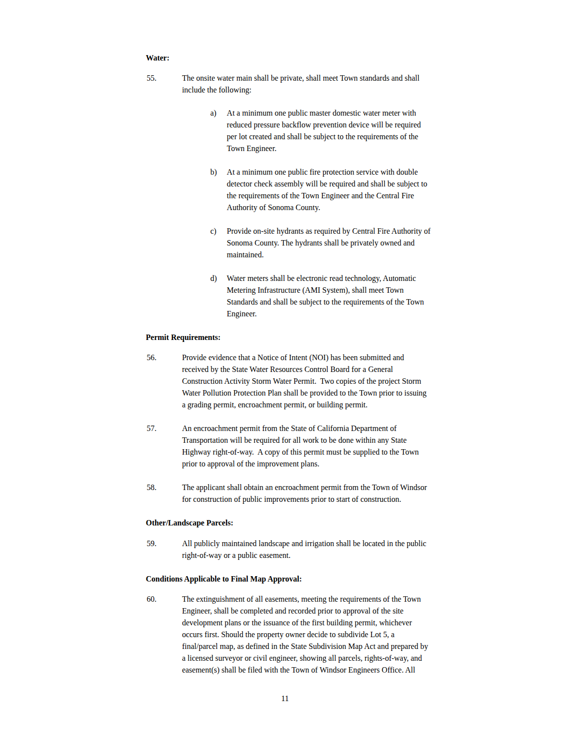Water:
55.
The onsite water main shall be private, shall meet Town standards and shall include the following:
a) At a minimum one public master domestic water meter with reduced pressure backflow prevention device will be required per lot created and shall be subject to the requirements of the Town Engineer.
b) At a minimum one public fire protection service with double detector check assembly will be required and shall be subject to the requirements of the Town Engineer and the Central Fire Authority of Sonoma County.
c) Provide on-site hydrants as required by Central Fire Authority of Sonoma County. The hydrants shall be privately owned and maintained.
d) Water meters shall be electronic read technology, Automatic Metering Infrastructure (AMI System), shall meet Town Standards and shall be subject to the requirements of the Town Engineer.
Permit Requirements:
56.
Provide evidence that a Notice of Intent (NOI) has been submitted and received by the State Water Resources Control Board for a General Construction Activity Storm Water Permit. Two copies of the project Storm Water Pollution Protection Plan shall be provided to the Town prior to issuing a grading permit, encroachment permit, or building permit.
57.
An encroachment permit from the State of California Department of Transportation will be required for all work to be done within any State Highway right-of-way. A copy of this permit must be supplied to the Town prior to approval of the improvement plans.
58.
The applicant shall obtain an encroachment permit from the Town of Windsor for construction of public improvements prior to start of construction.
Other/Landscape Parcels:
59.
All publicly maintained landscape and irrigation shall be located in the public right-of-way or a public easement.
Conditions Applicable to Final Map Approval:
60.
The extinguishment of all easements, meeting the requirements of the Town Engineer, shall be completed and recorded prior to approval of the site development plans or the issuance of the first building permit, whichever occurs first. Should the property owner decide to subdivide Lot 5, a final/parcel map, as defined in the State Subdivision Map Act and prepared by a licensed surveyor or civil engineer, showing all parcels, rights-of-way, and easement(s) shall be filed with the Town of Windsor Engineers Office. All
11